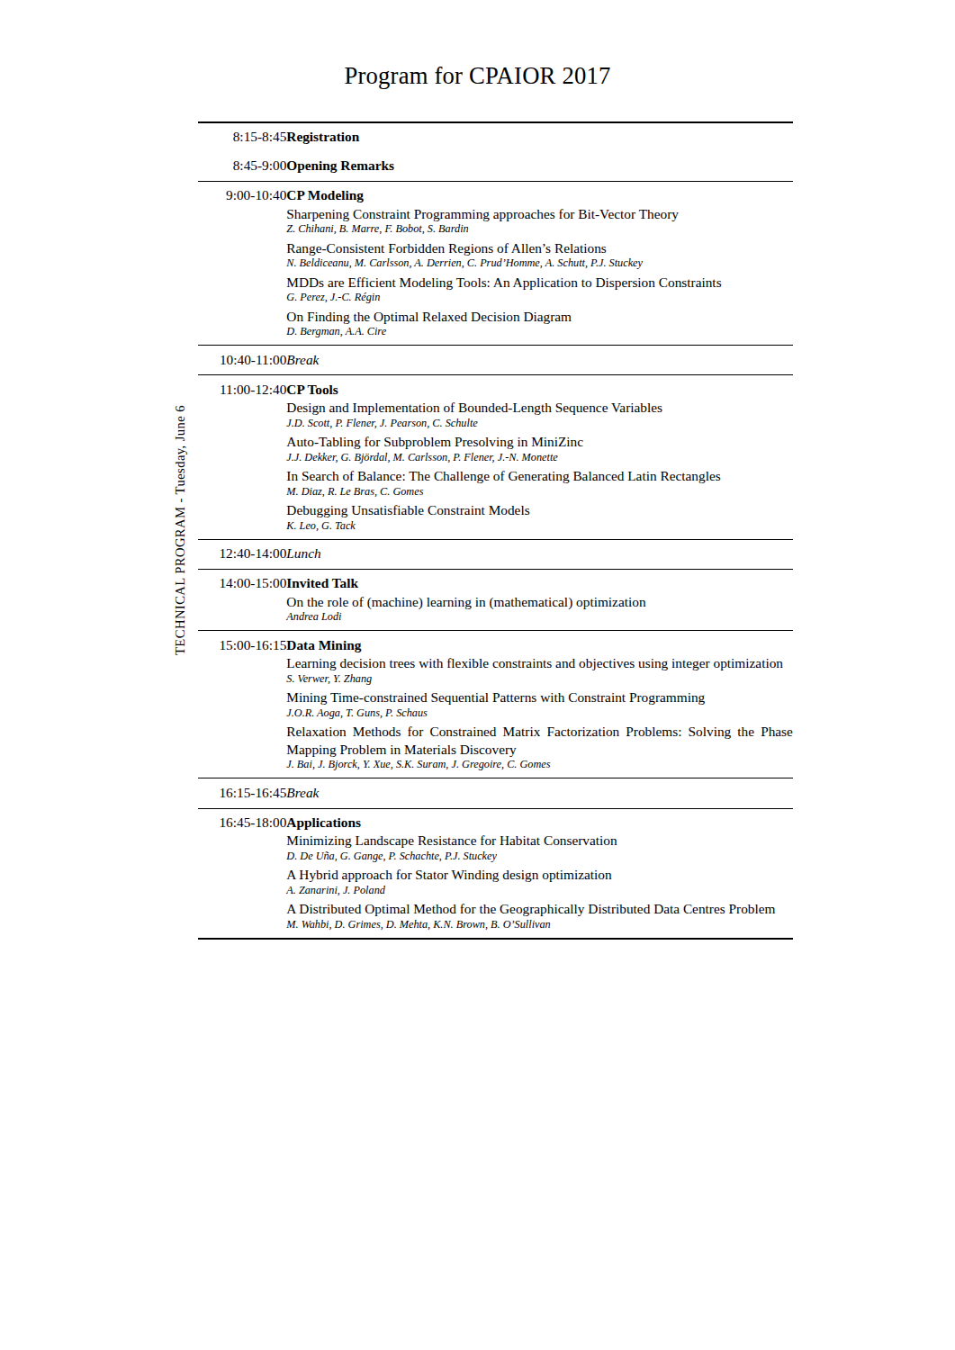Program for CPAIOR 2017
TECHNICAL PROGRAM - Tuesday, June 6
| 8:15-8:45 | Registration |
| 8:45-9:00 | Opening Remarks |
| 9:00-10:40 | CP Modeling Sharpening Constraint Programming approaches for Bit-Vector Theory Z. Chihani, B. Marre, F. Bobot, S. Bardin Range-Consistent Forbidden Regions of Allen’s Relations N. Beldiceanu, M. Carlsson, A. Derrien, C. Prud’Homme, A. Schutt, P.J. Stuckey MDDs are Efficient Modeling Tools: An Application to Dispersion Constraints G. Perez, J.-C. Régin On Finding the Optimal Relaxed Decision Diagram D. Bergman, A.A. Cire |
| 10:40-11:00 | Break |
| 11:00-12:40 | CP Tools Design and Implementation of Bounded-Length Sequence Variables J.D. Scott, P. Flener, J. Pearson, C. Schulte Auto-Tabling for Subproblem Presolving in MiniZinc J.J. Dekker, G. Björdal, M. Carlsson, P. Flener, J.-N. Monette In Search of Balance: The Challenge of Generating Balanced Latin Rectangles M. Diaz, R. Le Bras, C. Gomes Debugging Unsatisfiable Constraint Models K. Leo, G. Tack |
| 12:40-14:00 | Lunch |
| 14:00-15:00 | Invited Talk On the role of (machine) learning in (mathematical) optimization Andrea Lodi |
| 15:00-16:15 | Data Mining Learning decision trees with flexible constraints and objectives using integer optimization S. Verwer, Y. Zhang Mining Time-constrained Sequential Patterns with Constraint Programming J.O.R. Aoga, T. Guns, P. Schaus Relaxation Methods for Constrained Matrix Factorization Problems: Solving the Phase Mapping Problem in Materials Discovery J. Bai, J. Bjorck, Y. Xue, S.K. Suram, J. Gregoire, C. Gomes |
| 16:15-16:45 | Break |
| 16:45-18:00 | Applications Minimizing Landscape Resistance for Habitat Conservation D. De Uña, G. Gange, P. Schachte, P.J. Stuckey A Hybrid approach for Stator Winding design optimization A. Zanarini, J. Poland A Distributed Optimal Method for the Geographically Distributed Data Centres Problem M. Wahbi, D. Grimes, D. Mehta, K.N. Brown, B. O’Sullivan |